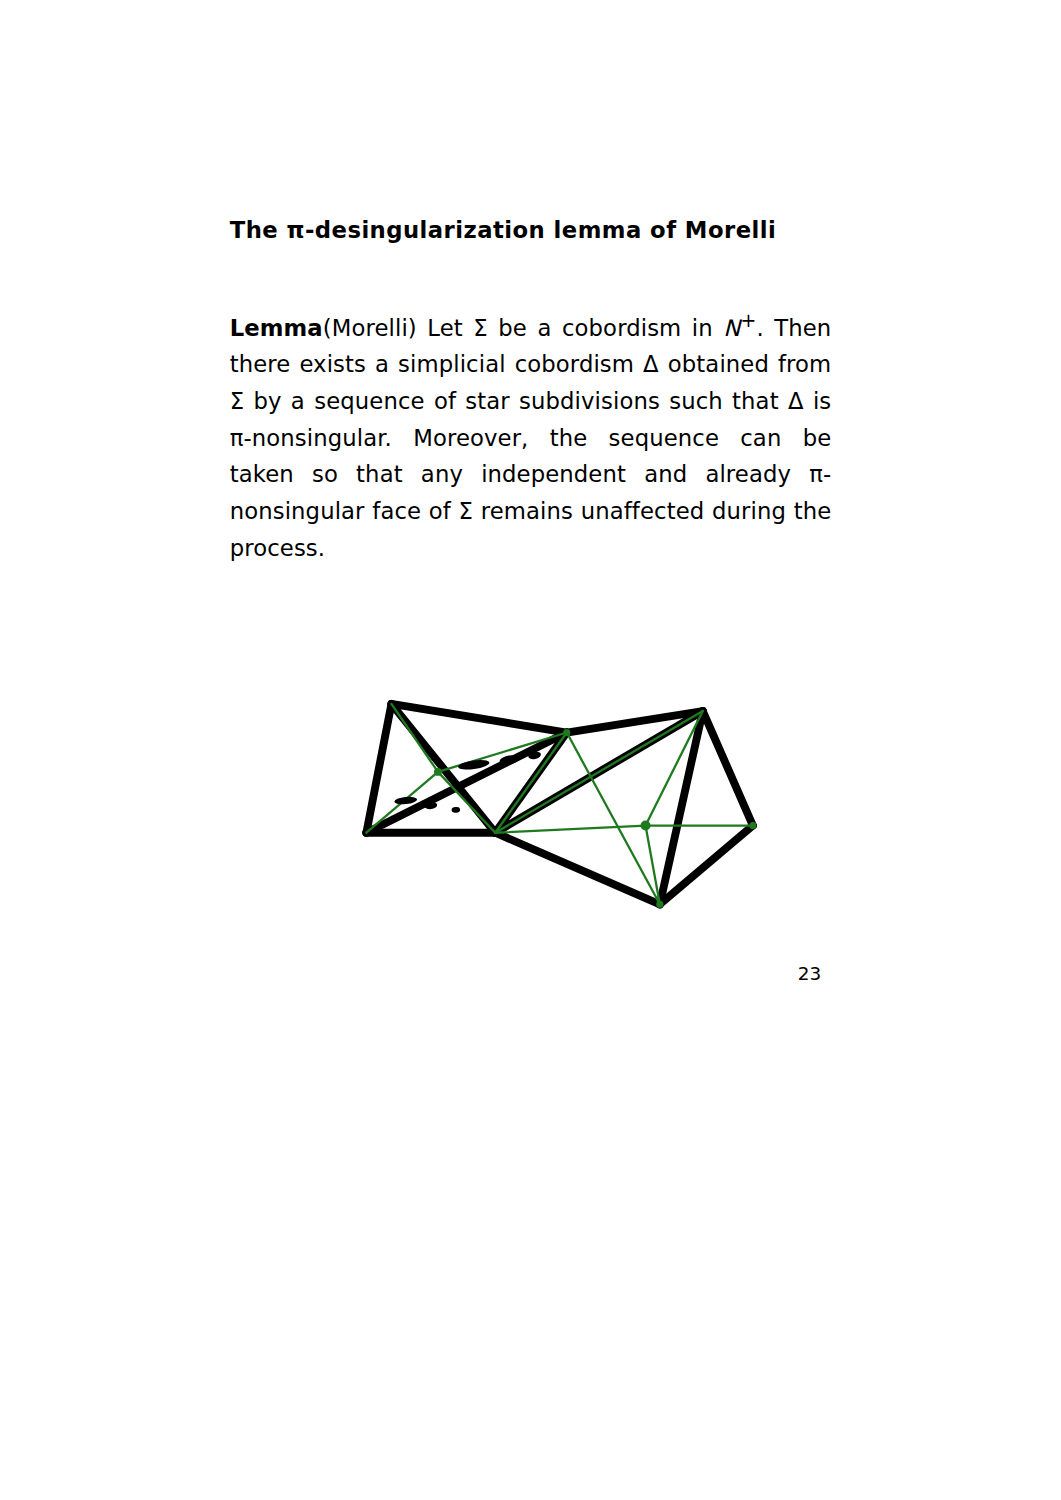The π-desingularization lemma of Morelli
Lemma(Morelli) Let Σ be a cobordism in N+. Then there exists a simplicial cobordism Δ obtained from Σ by a sequence of star subdivisions such that Δ is π-nonsingular. Moreover, the sequence can be taken so that any independent and already π-nonsingular face of Σ remains unaffected during the process.
23